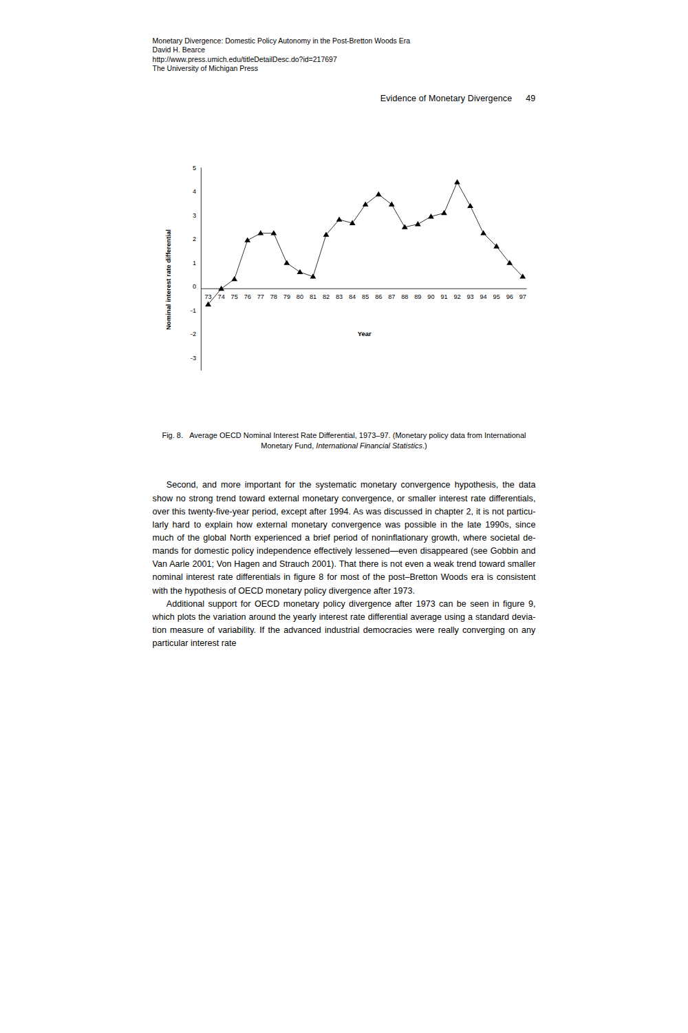Monetary Divergence: Domestic Policy Autonomy in the Post-Bretton Woods Era David H. Bearce http://www.press.umich.edu/titleDetailDesc.do?id=217697 The University of Michigan Press
Evidence of Monetary Divergence49
5 4 3 2 1 0 -1 -2 -3 Nominal interest rate differential 73 74 75 76 77 78 79 80 81 82 83 84 85 86 87 88 89 90 91 92 93 94 95 96 97 Year
Fig. 8. Average OECD Nominal Interest Rate Differential, 1973–97. (Monetary policy data from International Monetary Fund, International Financial Statistics.)
Second, and more important for the systematic monetary convergence hypothesis, the data show no strong trend toward external monetary convergence, or smaller interest rate differentials, over this twenty-five-year period, except after 1994. As was discussed in chapter 2, it is not particularly hard to explain how external monetary convergence was possible in the late 1990s, since much of the global North experienced a brief period of noninflationary growth, where societal demands for domestic policy independence effectively lessened—even disappeared (see Gobbin and Van Aarle 2001; Von Hagen and Strauch 2001). That there is not even a weak trend toward smaller nominal interest rate differentials in figure 8 for most of the post–Bretton Woods era is consistent with the hypothesis of OECD monetary policy divergence after 1973.
Additional support for OECD monetary policy divergence after 1973 can be seen in figure 9, which plots the variation around the yearly interest rate differential average using a standard deviation measure of variability. If the advanced industrial democracies were really converging on any particular interest rate